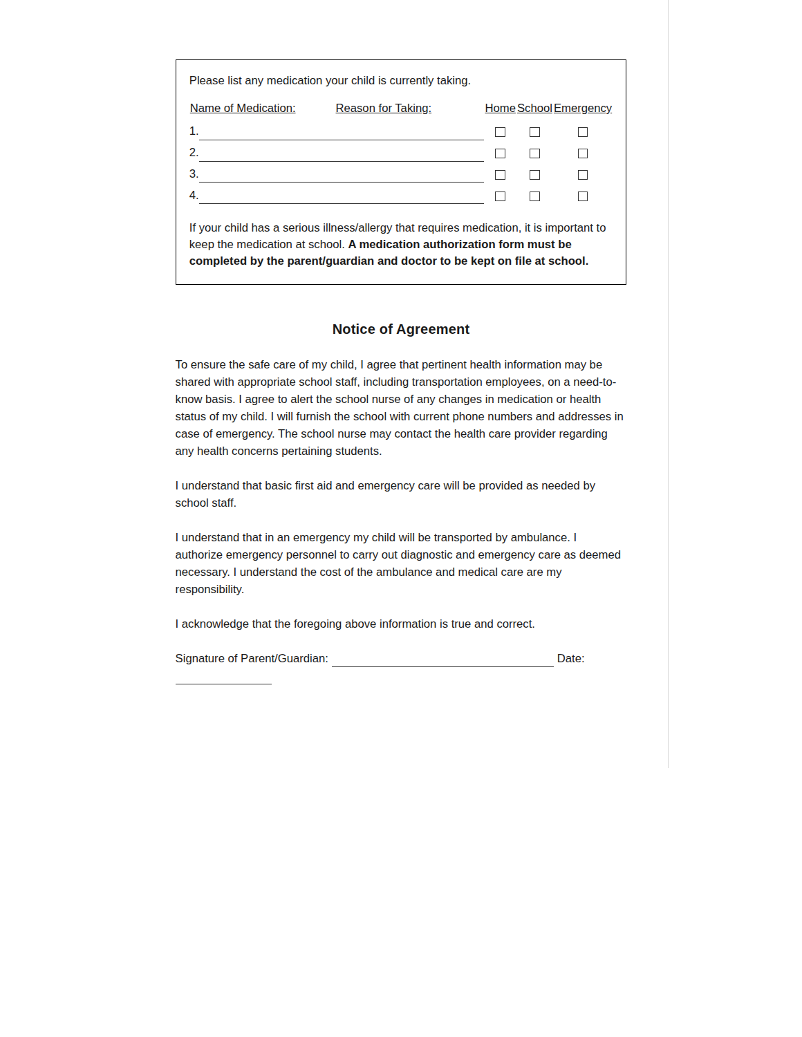Please list any medication your child is currently taking.
| Name of Medication: | Reason for Taking: | Home | School | Emergency |
| --- | --- | --- | --- | --- |
| 1. | | | | |
| 2. | | | | |
| 3. | | | | |
| 4. | | | | |
If your child has a serious illness/allergy that requires medication, it is important to keep the medication at school. A medication authorization form must be completed by the parent/guardian and doctor to be kept on file at school.
Notice of Agreement
To ensure the safe care of my child, I agree that pertinent health information may be shared with appropriate school staff, including transportation employees, on a need-to-know basis. I agree to alert the school nurse of any changes in medication or health status of my child. I will furnish the school with current phone numbers and addresses in case of emergency. The school nurse may contact the health care provider regarding any health concerns pertaining students.
I understand that basic first aid and emergency care will be provided as needed by school staff.
I understand that in an emergency my child will be transported by ambulance. I authorize emergency personnel to carry out diagnostic and emergency care as deemed necessary. I understand the cost of the ambulance and medical care are my responsibility.
I acknowledge that the foregoing above information is true and correct.
Signature of Parent/Guardian: Date: